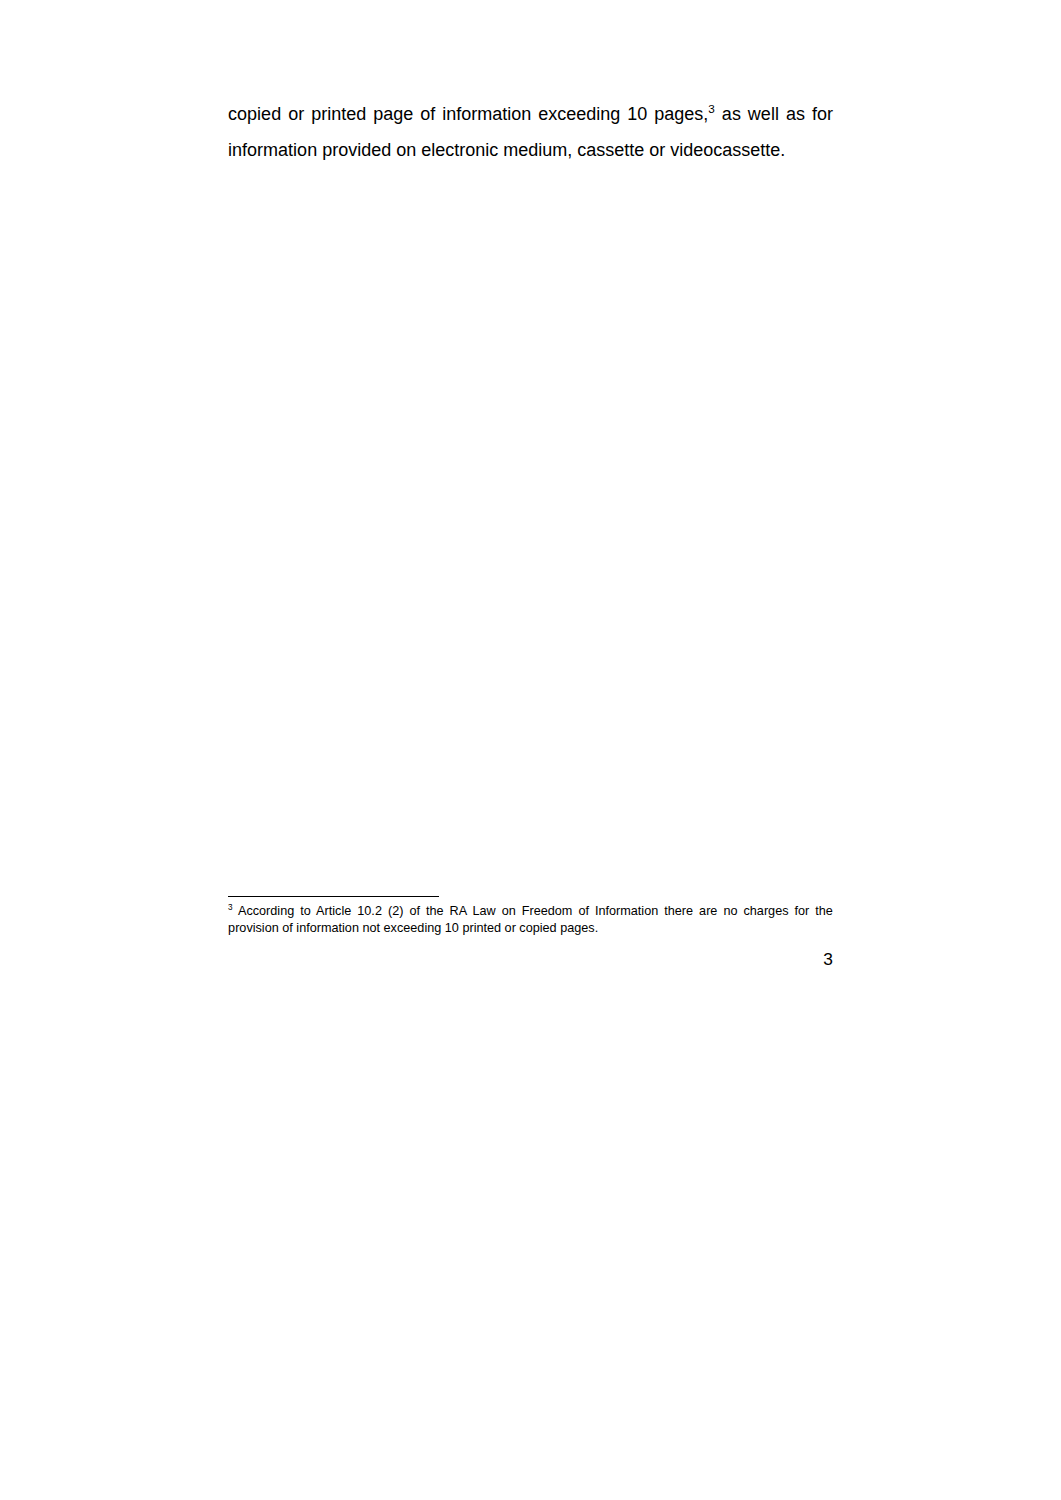copied or printed page of information exceeding 10 pages,3 as well as for information provided on electronic medium, cassette or videocassette.
3 According to Article 10.2 (2) of the RA Law on Freedom of Information there are no charges for the provision of information not exceeding 10 printed or copied pages.
3